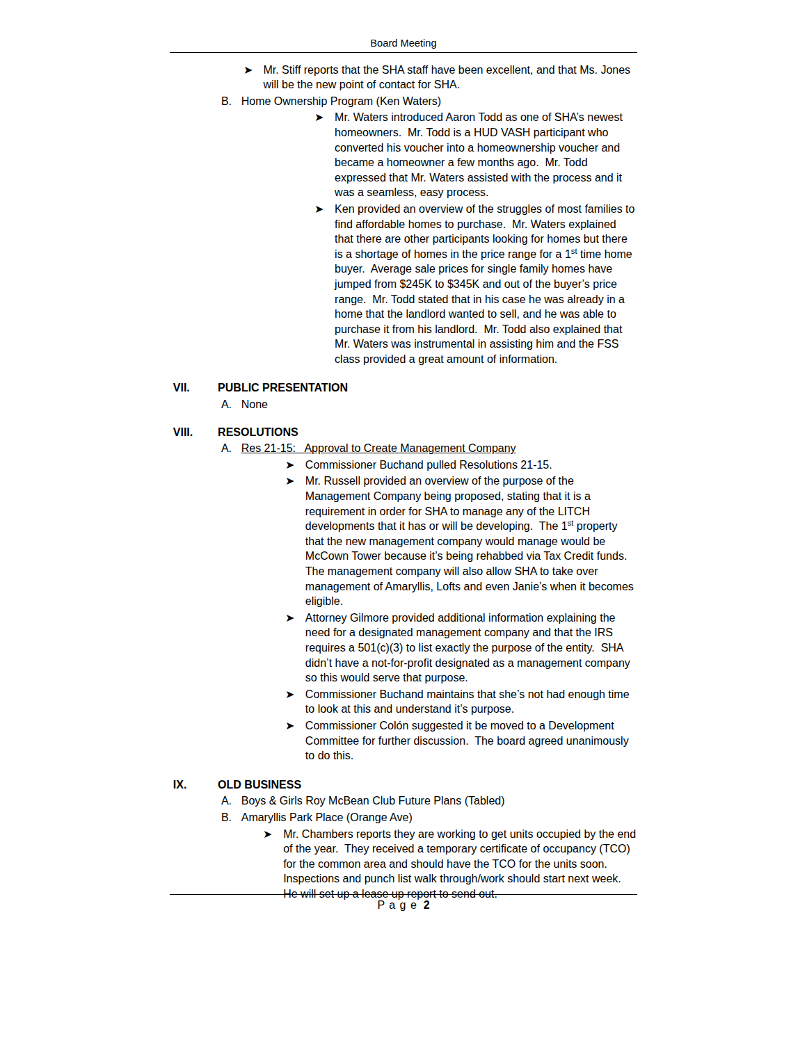Board Meeting
➤ Mr. Stiff reports that the SHA staff have been excellent, and that Ms. Jones will be the new point of contact for SHA.
B. Home Ownership Program (Ken Waters)
➤ Mr. Waters introduced Aaron Todd as one of SHA’s newest homeowners. Mr. Todd is a HUD VASH participant who converted his voucher into a homeownership voucher and became a homeowner a few months ago. Mr. Todd expressed that Mr. Waters assisted with the process and it was a seamless, easy process.
➤ Ken provided an overview of the struggles of most families to find affordable homes to purchase. Mr. Waters explained that there are other participants looking for homes but there is a shortage of homes in the price range for a 1st time home buyer. Average sale prices for single family homes have jumped from $245K to $345K and out of the buyer’s price range. Mr. Todd stated that in his case he was already in a home that the landlord wanted to sell, and he was able to purchase it from his landlord. Mr. Todd also explained that Mr. Waters was instrumental in assisting him and the FSS class provided a great amount of information.
VII.
PUBLIC PRESENTATION
A. None
VIII.
RESOLUTIONS
A. Res 21-15: Approval to Create Management Company
➤ Commissioner Buchand pulled Resolutions 21-15.
➤ Mr. Russell provided an overview of the purpose of the Management Company being proposed, stating that it is a requirement in order for SHA to manage any of the LITCH developments that it has or will be developing. The 1st property that the new management company would manage would be McCown Tower because it’s being rehabbed via Tax Credit funds. The management company will also allow SHA to take over management of Amaryllis, Lofts and even Janie’s when it becomes eligible.
➤ Attorney Gilmore provided additional information explaining the need for a designated management company and that the IRS requires a 501(c)(3) to list exactly the purpose of the entity. SHA didn’t have a not-for-profit designated as a management company so this would serve that purpose.
➤ Commissioner Buchand maintains that she’s not had enough time to look at this and understand it’s purpose.
➤ Commissioner Colón suggested it be moved to a Development Committee for further discussion. The board agreed unanimously to do this.
IX.
OLD BUSINESS
A. Boys & Girls Roy McBean Club Future Plans (Tabled)
B. Amaryllis Park Place (Orange Ave)
➤ Mr. Chambers reports they are working to get units occupied by the end of the year. They received a temporary certificate of occupancy (TCO) for the common area and should have the TCO for the units soon. Inspections and punch list walk through/work should start next week. He will set up a lease up report to send out.
P a g e 2